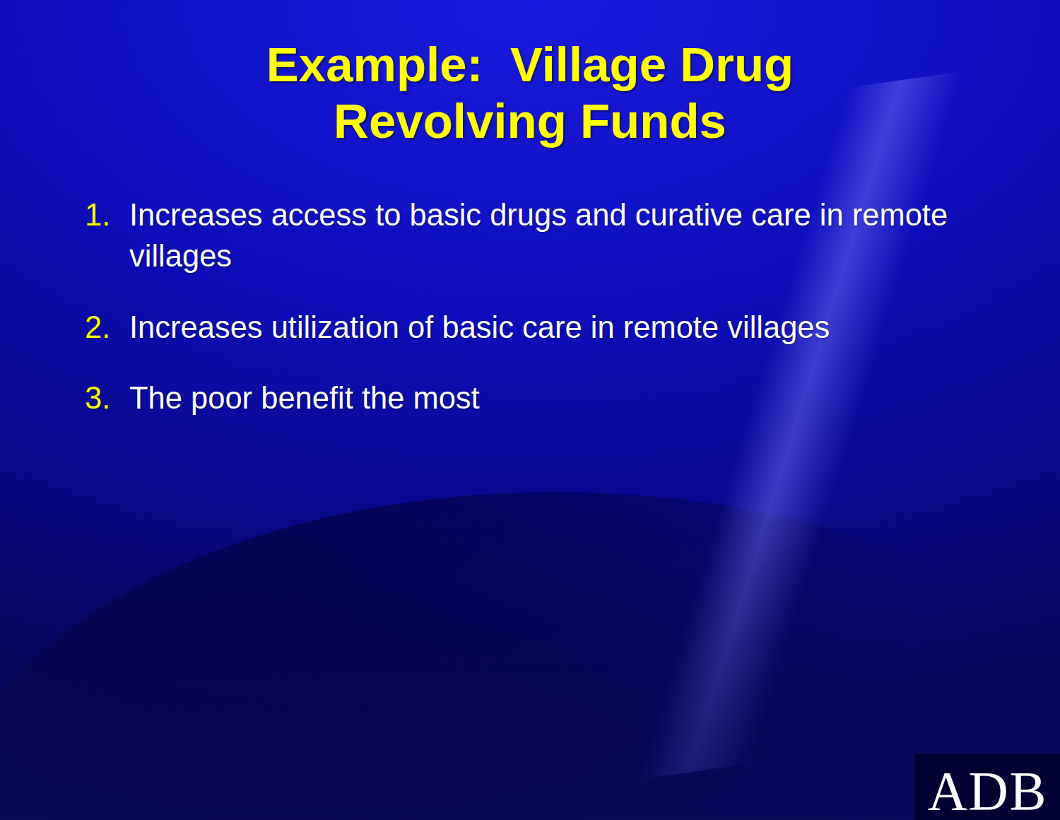Example: Village Drug
Revolving Funds
Increases access to basic drugs and curative care in remote villages
Increases utilization of basic care in remote villages
The poor benefit the most
ADB